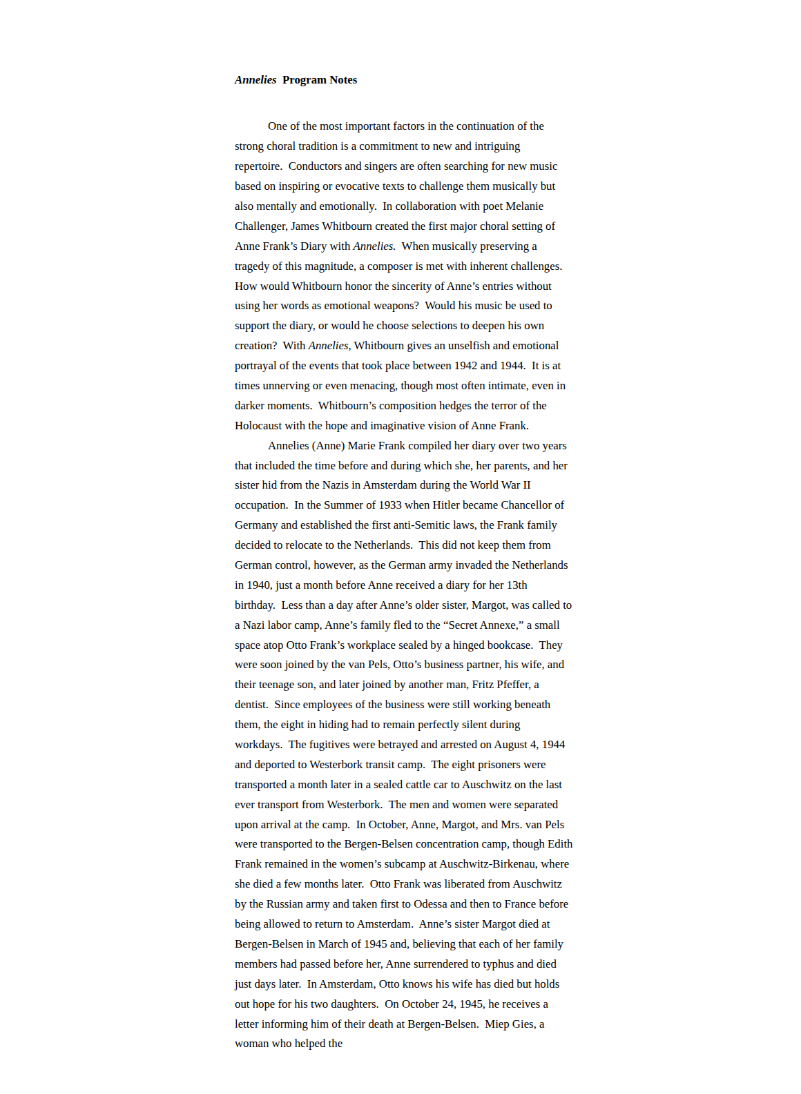Annelies Program Notes
One of the most important factors in the continuation of the strong choral tradition is a commitment to new and intriguing repertoire. Conductors and singers are often searching for new music based on inspiring or evocative texts to challenge them musically but also mentally and emotionally. In collaboration with poet Melanie Challenger, James Whitbourn created the first major choral setting of Anne Frank’s Diary with Annelies. When musically preserving a tragedy of this magnitude, a composer is met with inherent challenges. How would Whitbourn honor the sincerity of Anne’s entries without using her words as emotional weapons? Would his music be used to support the diary, or would he choose selections to deepen his own creation? With Annelies, Whitbourn gives an unselfish and emotional portrayal of the events that took place between 1942 and 1944. It is at times unnerving or even menacing, though most often intimate, even in darker moments. Whitbourn’s composition hedges the terror of the Holocaust with the hope and imaginative vision of Anne Frank.
Annelies (Anne) Marie Frank compiled her diary over two years that included the time before and during which she, her parents, and her sister hid from the Nazis in Amsterdam during the World War II occupation. In the Summer of 1933 when Hitler became Chancellor of Germany and established the first anti-Semitic laws, the Frank family decided to relocate to the Netherlands. This did not keep them from German control, however, as the German army invaded the Netherlands in 1940, just a month before Anne received a diary for her 13th birthday. Less than a day after Anne’s older sister, Margot, was called to a Nazi labor camp, Anne’s family fled to the “Secret Annexe,” a small space atop Otto Frank’s workplace sealed by a hinged bookcase. They were soon joined by the van Pels, Otto’s business partner, his wife, and their teenage son, and later joined by another man, Fritz Pfeffer, a dentist. Since employees of the business were still working beneath them, the eight in hiding had to remain perfectly silent during workdays. The fugitives were betrayed and arrested on August 4, 1944 and deported to Westerbork transit camp. The eight prisoners were transported a month later in a sealed cattle car to Auschwitz on the last ever transport from Westerbork. The men and women were separated upon arrival at the camp. In October, Anne, Margot, and Mrs. van Pels were transported to the Bergen-Belsen concentration camp, though Edith Frank remained in the women’s subcamp at Auschwitz-Birkenau, where she died a few months later. Otto Frank was liberated from Auschwitz by the Russian army and taken first to Odessa and then to France before being allowed to return to Amsterdam. Anne’s sister Margot died at Bergen-Belsen in March of 1945 and, believing that each of her family members had passed before her, Anne surrendered to typhus and died just days later. In Amsterdam, Otto knows his wife has died but holds out hope for his two daughters. On October 24, 1945, he receives a letter informing him of their death at Bergen-Belsen. Miep Gies, a woman who helped the